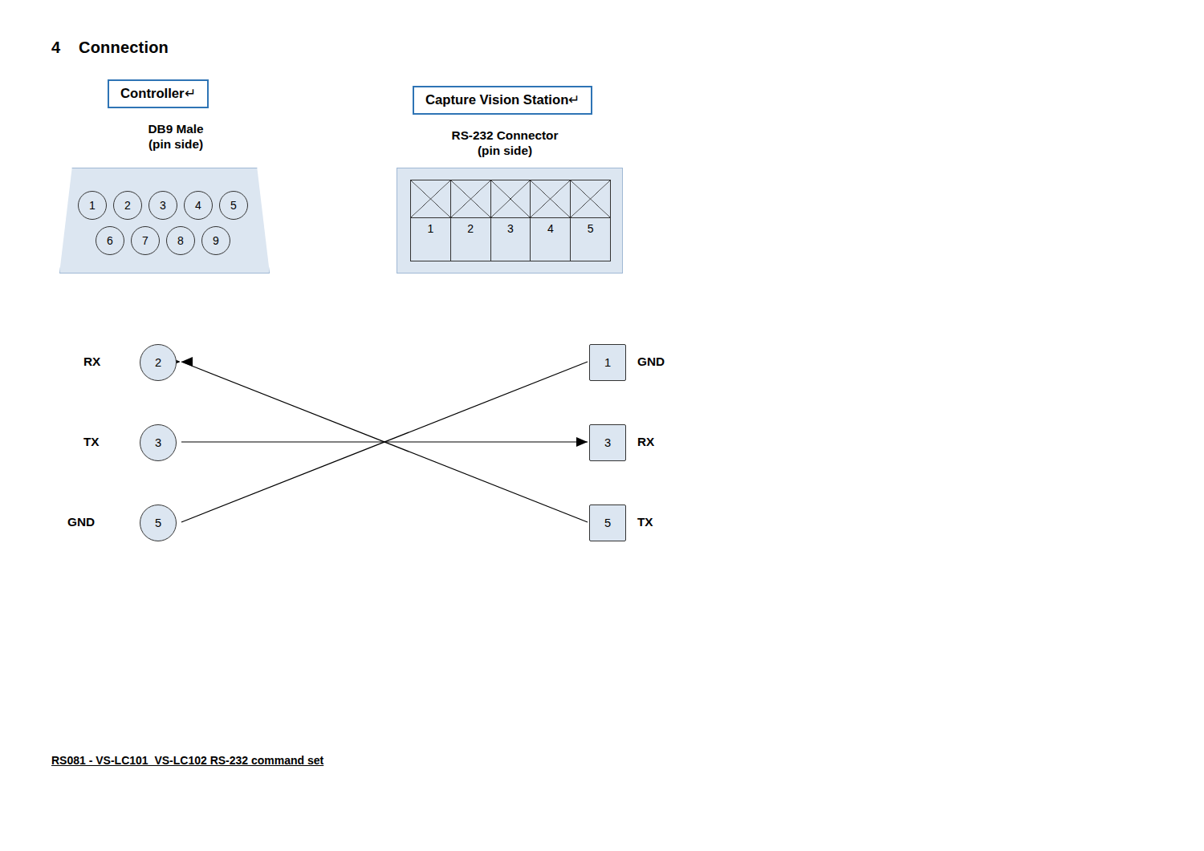4 Connection
Controller↵
DB9 Male
(pin side)
Capture Vision Station↵
RS-232 Connector
(pin side)
1
2
3
4
5
6
7
8
9
1
2
3
4
5
A: from right pin1 (658,352) to left pin2 (152,352) is horizontal; but diagram crosses. Correct mapping: right1(GND) connects to left5(GND); right3(RX) connects to left3(TX); right5(TX) connects to left2(RX).
RX
2
TX
3
GND
5
1
GND
3
RX
5
TX
RS081 - VS-LC101_VS-LC102 RS-232 command set